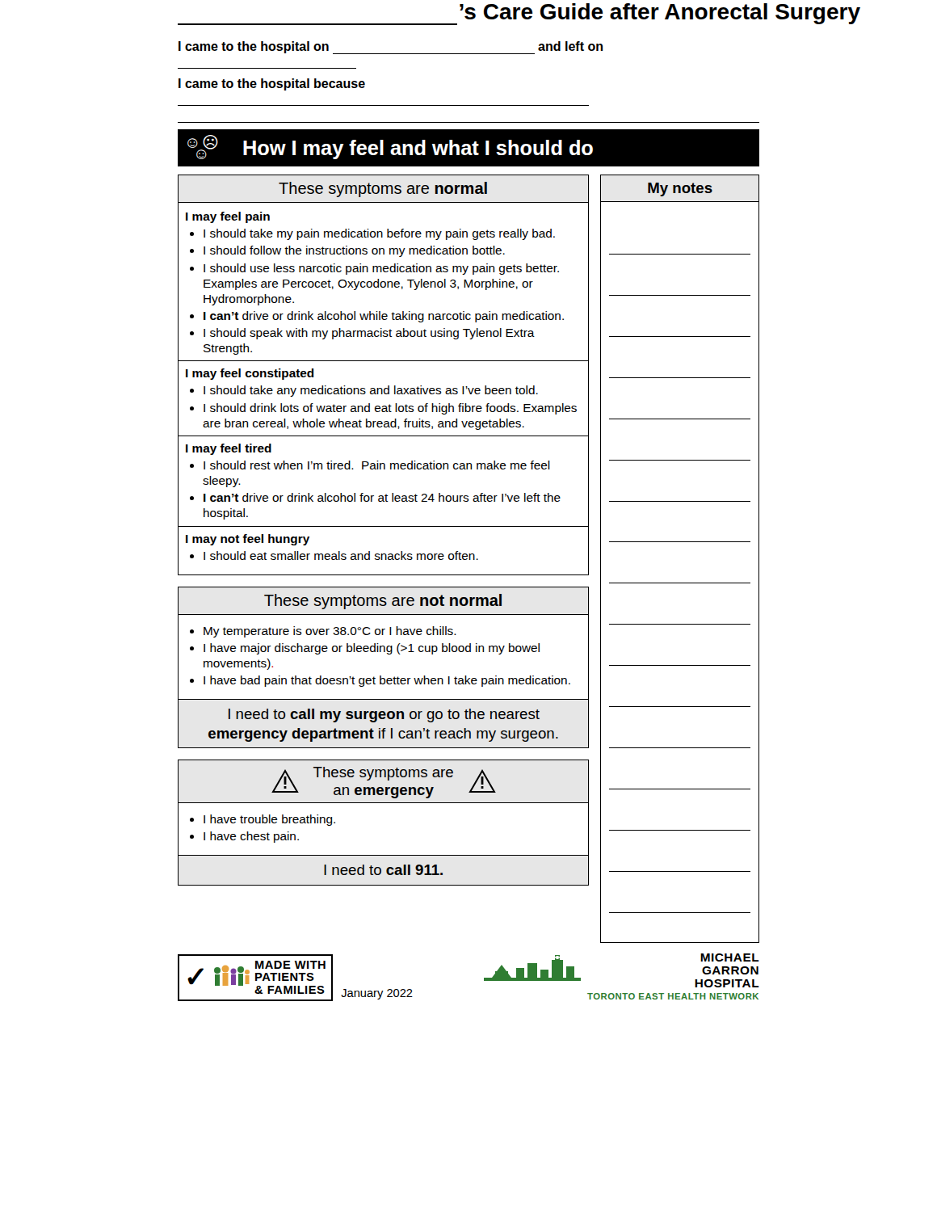’s Care Guide after Anorectal Surgery
I came to the hospital on and left on
I came to the hospital because
☺ ☹ ☺
How I may feel and what I should do
These symptoms are normal
I may feel pain
I should take my pain medication before my pain gets really bad.
I should follow the instructions on my medication bottle.
I should use less narcotic pain medication as my pain gets better. Examples are Percocet, Oxycodone, Tylenol 3, Morphine, or Hydromorphone.
I can’t drive or drink alcohol while taking narcotic pain medication.
I should speak with my pharmacist about using Tylenol Extra Strength.
I may feel constipated
I should take any medications and laxatives as I’ve been told.
I should drink lots of water and eat lots of high fibre foods. Examples are bran cereal, whole wheat bread, fruits, and vegetables.
I may feel tired
I should rest when I’m tired. Pain medication can make me feel sleepy.
I can’t drive or drink alcohol for at least 24 hours after I’ve left the hospital.
I may not feel hungry
I should eat smaller meals and snacks more often.
These symptoms are not normal
My temperature is over 38.0°C or I have chills.
I have major discharge or bleeding (>1 cup blood in my bowel movements).
I have bad pain that doesn’t get better when I take pain medication.
I need to call my surgeon or go to the nearest
emergency department if I can’t reach my surgeon.
These symptoms are
an emergency
I have trouble breathing.
I have chest pain.
I need to call 911.
My notes
✓
MADE WITH
PATIENTS
& FAMILIES
January 2022
MICHAEL
GARRON
HOSPITAL
TORONTO EAST HEALTH NETWORK